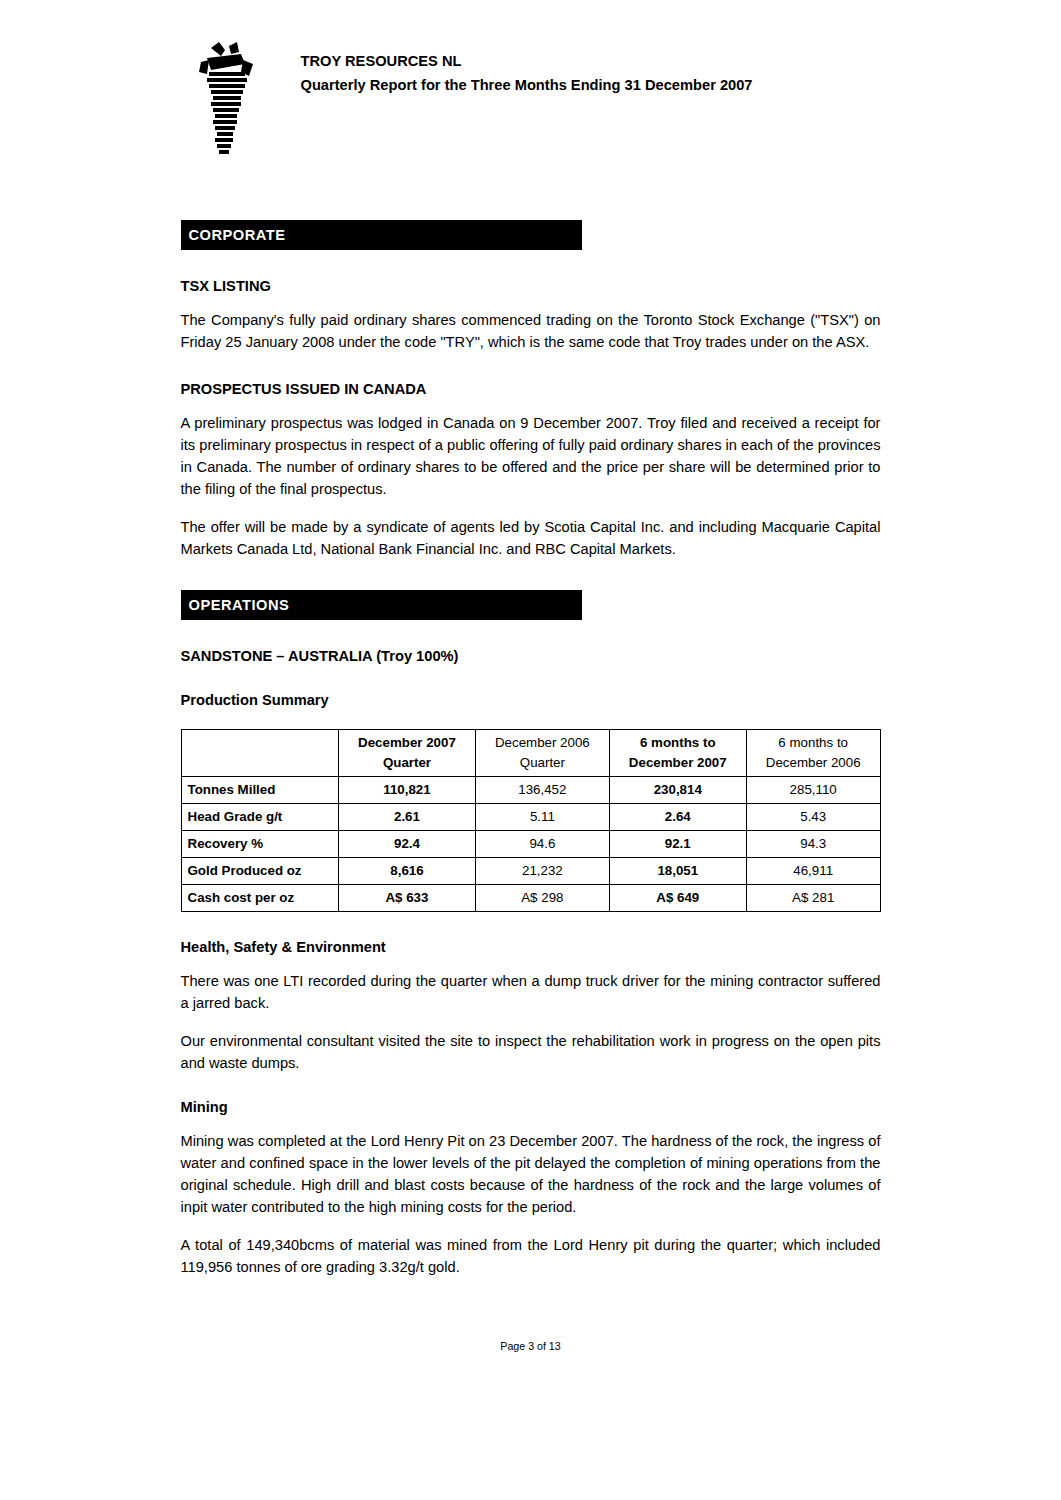TROY RESOURCES NL
Quarterly Report for the Three Months Ending 31 December 2007
CORPORATE
TSX LISTING
The Company's fully paid ordinary shares commenced trading on the Toronto Stock Exchange ("TSX") on Friday 25 January 2008 under the code "TRY", which is the same code that Troy trades under on the ASX.
PROSPECTUS ISSUED IN CANADA
A preliminary prospectus was lodged in Canada on 9 December 2007. Troy filed and received a receipt for its preliminary prospectus in respect of a public offering of fully paid ordinary shares in each of the provinces in Canada. The number of ordinary shares to be offered and the price per share will be determined prior to the filing of the final prospectus.
The offer will be made by a syndicate of agents led by Scotia Capital Inc. and including Macquarie Capital Markets Canada Ltd, National Bank Financial Inc. and RBC Capital Markets.
OPERATIONS
SANDSTONE – AUSTRALIA (Troy 100%)
Production Summary
| | December 2007 Quarter | December 2006 Quarter | 6 months to December 2007 | 6 months to December 2006 |
| --- | --- | --- | --- | --- |
| Tonnes Milled | 110,821 | 136,452 | 230,814 | 285,110 |
| Head Grade g/t | 2.61 | 5.11 | 2.64 | 5.43 |
| Recovery % | 92.4 | 94.6 | 92.1 | 94.3 |
| Gold Produced oz | 8,616 | 21,232 | 18,051 | 46,911 |
| Cash cost per oz | A$ 633 | A$ 298 | A$ 649 | A$ 281 |
Health, Safety & Environment
There was one LTI recorded during the quarter when a dump truck driver for the mining contractor suffered a jarred back.
Our environmental consultant visited the site to inspect the rehabilitation work in progress on the open pits and waste dumps.
Mining
Mining was completed at the Lord Henry Pit on 23 December 2007. The hardness of the rock, the ingress of water and confined space in the lower levels of the pit delayed the completion of mining operations from the original schedule. High drill and blast costs because of the hardness of the rock and the large volumes of inpit water contributed to the high mining costs for the period.
A total of 149,340bcms of material was mined from the Lord Henry pit during the quarter; which included 119,956 tonnes of ore grading 3.32g/t gold.
Page 3 of 13